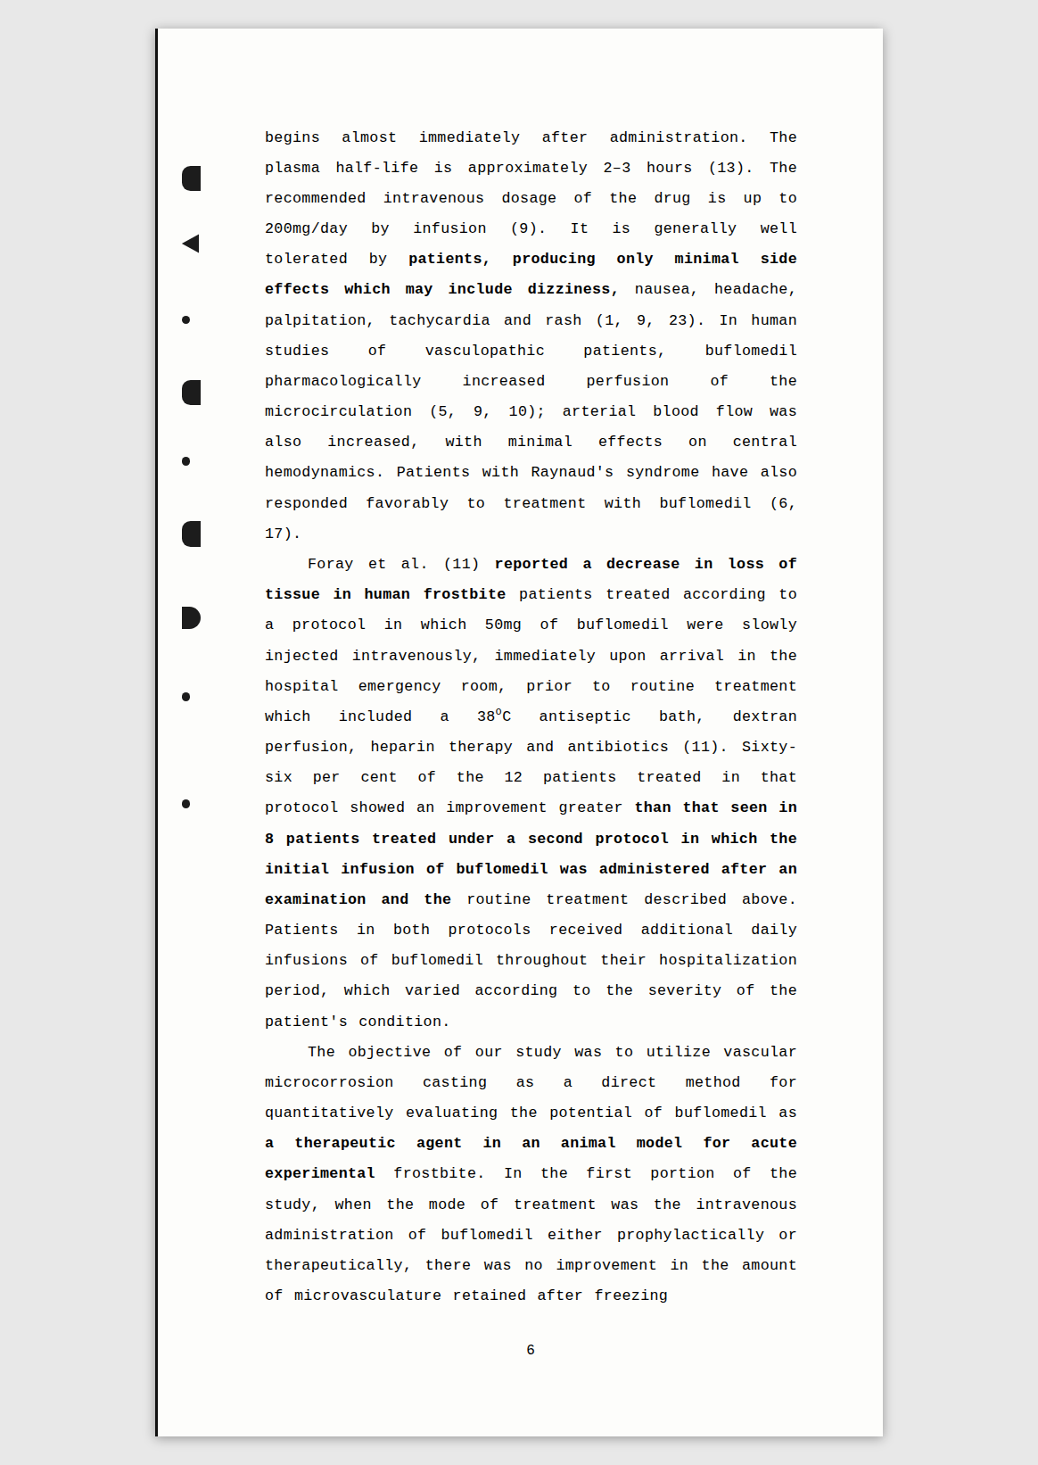begins almost immediately after administration. The plasma half-life is approximately 2–3 hours (13). The recommended intravenous dosage of the drug is up to 200mg/day by infusion (9). It is generally well tolerated by patients, producing only minimal side effects which may include dizziness, nausea, headache, palpitation, tachycardia and rash (1, 9, 23). In human studies of vasculopathic patients, buflomedil pharmacologically increased perfusion of the microcirculation (5, 9, 10); arterial blood flow was also increased, with minimal effects on central hemodynamics. Patients with Raynaud's syndrome have also responded favorably to treatment with buflomedil (6, 17).
Foray et al. (11) reported a decrease in loss of tissue in human frostbite patients treated according to a protocol in which 50mg of buflomedil were slowly injected intravenously, immediately upon arrival in the hospital emergency room, prior to routine treatment which included a 38oC antiseptic bath, dextran perfusion, heparin therapy and antibiotics (11). Sixty-six per cent of the 12 patients treated in that protocol showed an improvement greater than that seen in 8 patients treated under a second protocol in which the initial infusion of buflomedil was administered after an examination and the routine treatment described above. Patients in both protocols received additional daily infusions of buflomedil throughout their hospitalization period, which varied according to the severity of the patient's condition.
The objective of our study was to utilize vascular microcorrosion casting as a direct method for quantitatively evaluating the potential of buflomedil as a therapeutic agent in an animal model for acute experimental frostbite. In the first portion of the study, when the mode of treatment was the intravenous administration of buflomedil either prophylactically or therapeutically, there was no improvement in the amount of microvasculature retained after freezing
6